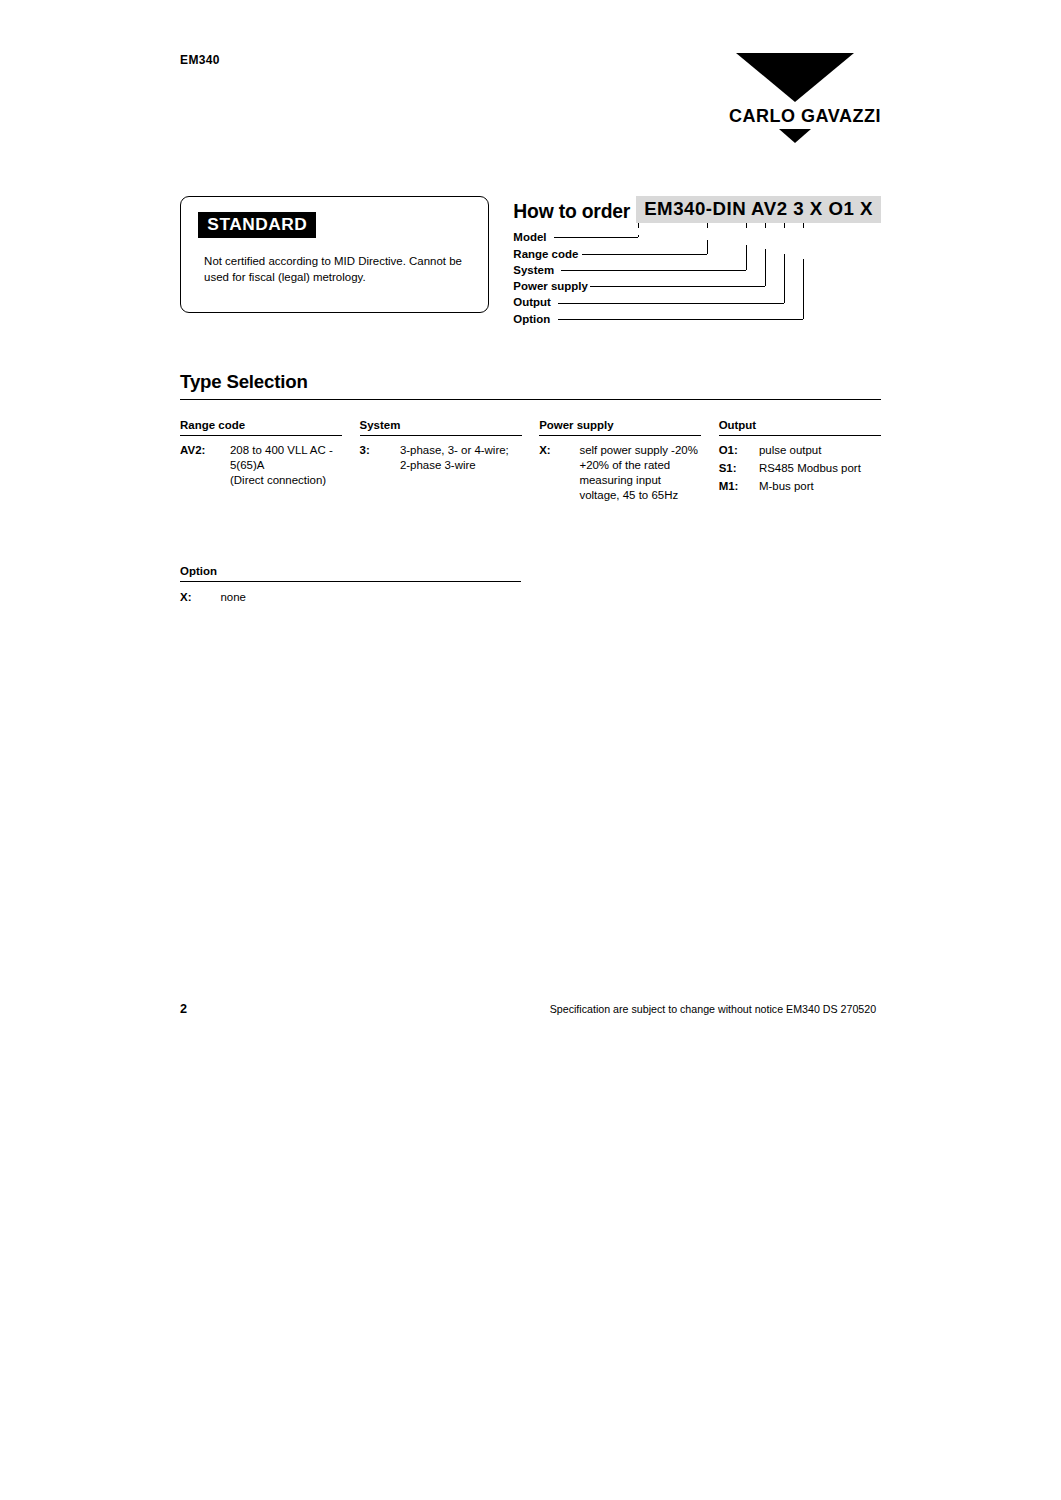EM340
CARLO GAVAZZI
STANDARD
Not certified according to MID Directive. Cannot be used for fiscal (legal) metrology.
How to order
EM340-DIN AV2 3 X O1 X
Model
Range code
System
Power supply
Output
Option
Type Selection
Range code
AV2:
208 to 400 VLL AC - 5(65)A
(Direct connection)
System
3:
3-phase, 3- or 4-wire; 2-phase 3-wire
Power supply
X:
self power supply -20% +20% of the rated measuring input voltage, 45 to 65Hz
Output
O1:
pulse output
S1:
RS485 Modbus port
M1:
M-bus port
Option
X:
none
2
Specification are subject to change without notice EM340 DS 270520